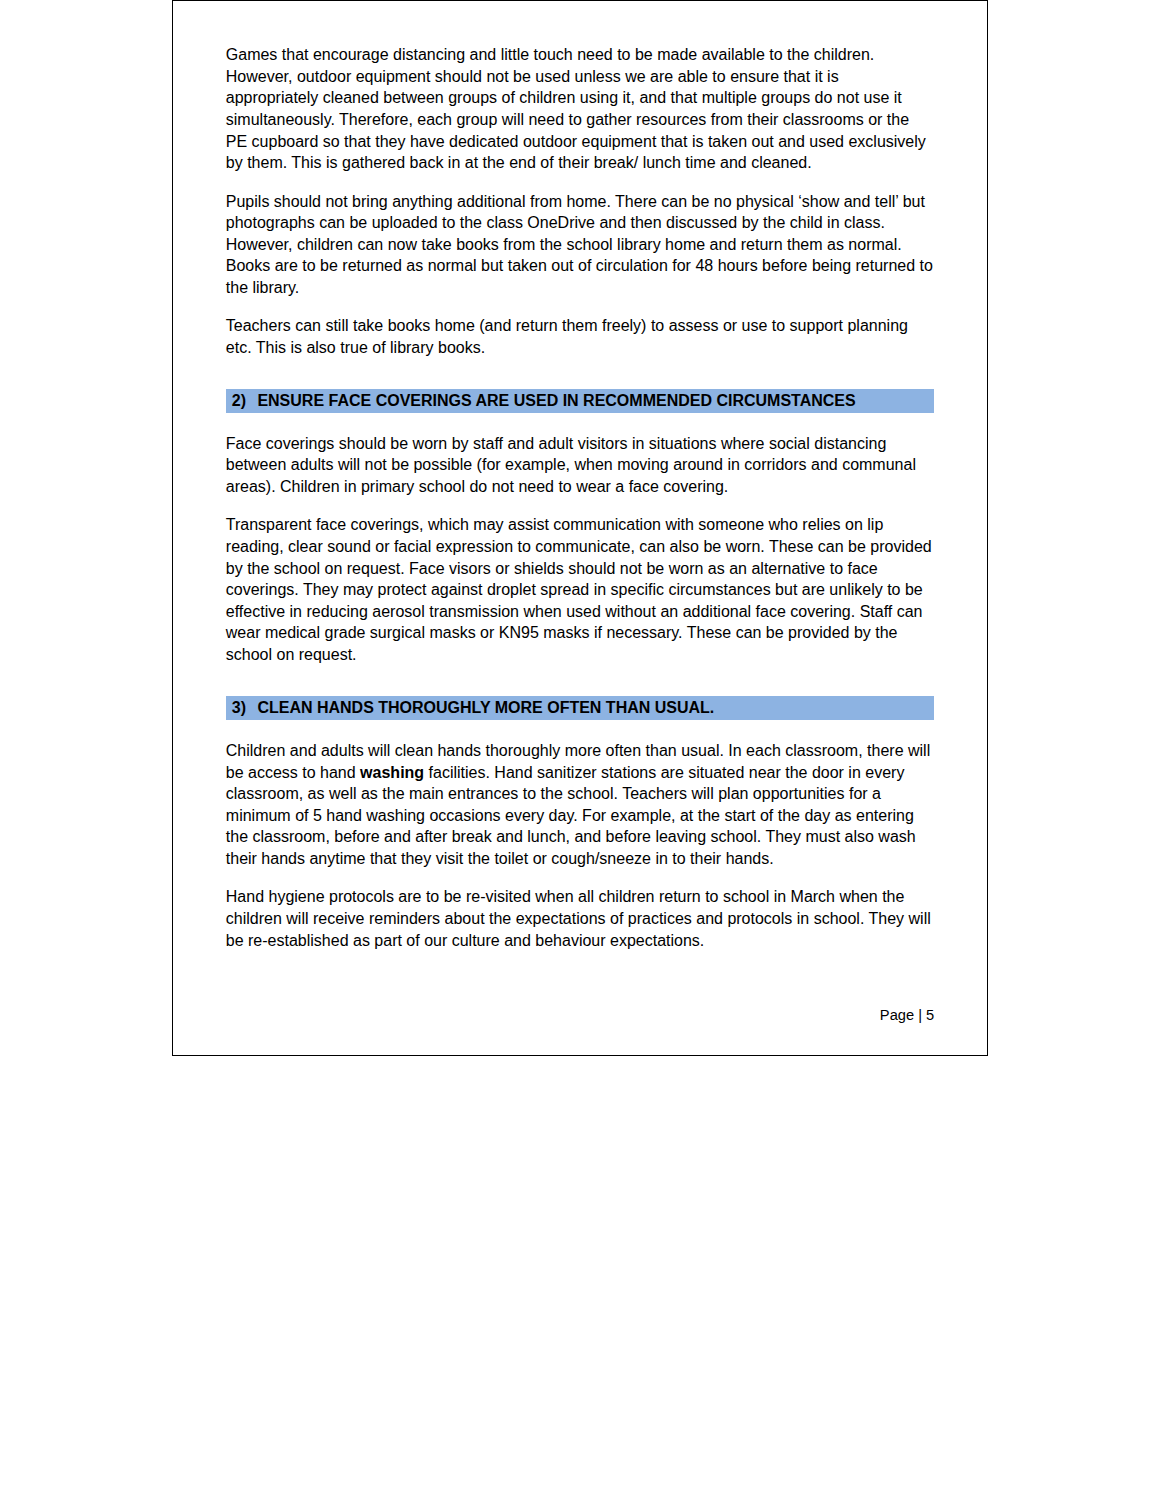Games that encourage distancing and little touch need to be made available to the children. However, outdoor equipment should not be used unless we are able to ensure that it is appropriately cleaned between groups of children using it, and that multiple groups do not use it simultaneously. Therefore, each group will need to gather resources from their classrooms or the PE cupboard so that they have dedicated outdoor equipment that is taken out and used exclusively by them. This is gathered back in at the end of their break/ lunch time and cleaned.
Pupils should not bring anything additional from home. There can be no physical ‘show and tell’ but photographs can be uploaded to the class OneDrive and then discussed by the child in class. However, children can now take books from the school library home and return them as normal. Books are to be returned as normal but taken out of circulation for 48 hours before being returned to the library.
Teachers can still take books home (and return them freely) to assess or use to support planning etc. This is also true of library books.
2) ENSURE FACE COVERINGS ARE USED IN RECOMMENDED CIRCUMSTANCES
Face coverings should be worn by staff and adult visitors in situations where social distancing between adults will not be possible (for example, when moving around in corridors and communal areas). Children in primary school do not need to wear a face covering.
Transparent face coverings, which may assist communication with someone who relies on lip reading, clear sound or facial expression to communicate, can also be worn. These can be provided by the school on request. Face visors or shields should not be worn as an alternative to face coverings. They may protect against droplet spread in specific circumstances but are unlikely to be effective in reducing aerosol transmission when used without an additional face covering. Staff can wear medical grade surgical masks or KN95 masks if necessary. These can be provided by the school on request.
3) CLEAN HANDS THOROUGHLY MORE OFTEN THAN USUAL.
Children and adults will clean hands thoroughly more often than usual. In each classroom, there will be access to hand washing facilities. Hand sanitizer stations are situated near the door in every classroom, as well as the main entrances to the school. Teachers will plan opportunities for a minimum of 5 hand washing occasions every day. For example, at the start of the day as entering the classroom, before and after break and lunch, and before leaving school. They must also wash their hands anytime that they visit the toilet or cough/sneeze in to their hands.
Hand hygiene protocols are to be re-visited when all children return to school in March when the children will receive reminders about the expectations of practices and protocols in school. They will be re-established as part of our culture and behaviour expectations.
Page | 5